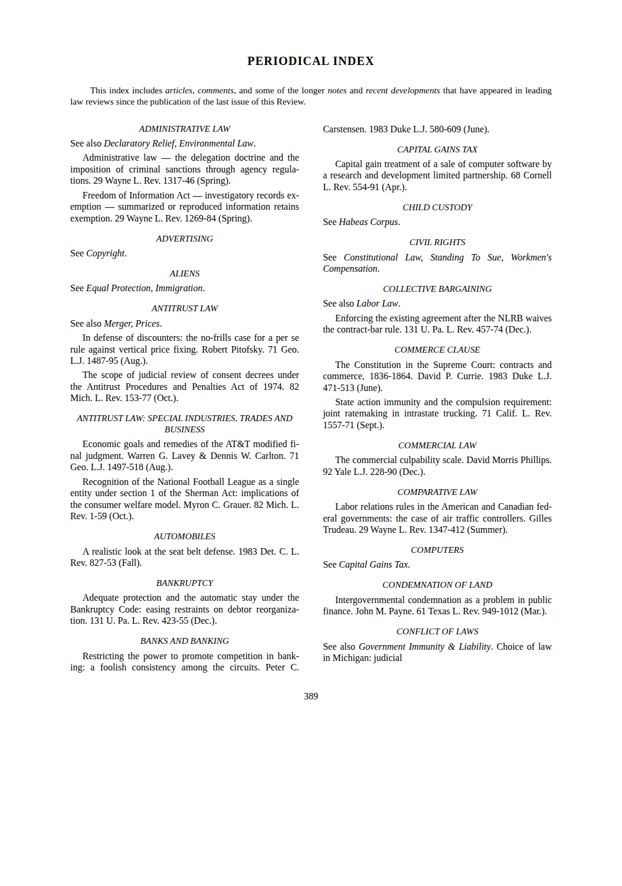PERIODICAL INDEX
This index includes articles, comments, and some of the longer notes and recent developments that have appeared in leading law reviews since the publication of the last issue of this Review.
ADMINISTRATIVE LAW
See also Declaratory Relief, Environmental Law.
Administrative law — the delegation doctrine and the imposition of criminal sanctions through agency regulations. 29 Wayne L. Rev. 1317-46 (Spring).
Freedom of Information Act — investigatory records exemption — summarized or reproduced information retains exemption. 29 Wayne L. Rev. 1269-84 (Spring).
ADVERTISING
See Copyright.
ALIENS
See Equal Protection, Immigration.
ANTITRUST LAW
See also Merger, Prices.
In defense of discounters: the no-frills case for a per se rule against vertical price fixing. Robert Pitofsky. 71 Geo. L.J. 1487-95 (Aug.).
The scope of judicial review of consent decrees under the Antitrust Procedures and Penalties Act of 1974. 82 Mich. L. Rev. 153-77 (Oct.).
ANTITRUST LAW: SPECIAL INDUSTRIES, TRADES AND BUSINESS
Economic goals and remedies of the AT&T modified final judgment. Warren G. Lavey & Dennis W. Carlton. 71 Geo. L.J. 1497-518 (Aug.).
Recognition of the National Football League as a single entity under section 1 of the Sherman Act: implications of the consumer welfare model. Myron C. Grauer. 82 Mich. L. Rev. 1-59 (Oct.).
AUTOMOBILES
A realistic look at the seat belt defense. 1983 Det. C. L. Rev. 827-53 (Fall).
BANKRUPTCY
Adequate protection and the automatic stay under the Bankruptcy Code: easing restraints on debtor reorganization. 131 U. Pa. L. Rev. 423-55 (Dec.).
BANKS AND BANKING
Restricting the power to promote competition in banking: a foolish consistency among the circuits. Peter C. Carstensen. 1983 Duke L.J. 580-609 (June).
CAPITAL GAINS TAX
Capital gain treatment of a sale of computer software by a research and development limited partnership. 68 Cornell L. Rev. 554-91 (Apr.).
CHILD CUSTODY
See Habeas Corpus.
CIVIL RIGHTS
See Constitutional Law, Standing To Sue, Workmen's Compensation.
COLLECTIVE BARGAINING
See also Labor Law.
Enforcing the existing agreement after the NLRB waives the contract-bar rule. 131 U. Pa. L. Rev. 457-74 (Dec.).
COMMERCE CLAUSE
The Constitution in the Supreme Court: contracts and commerce, 1836-1864. David P. Currie. 1983 Duke L.J. 471-513 (June).
State action immunity and the compulsion requirement: joint ratemaking in intrastate trucking. 71 Calif. L. Rev. 1557-71 (Sept.).
COMMERCIAL LAW
The commercial culpability scale. David Morris Phillips. 92 Yale L.J. 228-90 (Dec.).
COMPARATIVE LAW
Labor relations rules in the American and Canadian federal governments: the case of air traffic controllers. Gilles Trudeau. 29 Wayne L. Rev. 1347-412 (Summer).
COMPUTERS
See Capital Gains Tax.
CONDEMNATION OF LAND
Intergovernmental condemnation as a problem in public finance. John M. Payne. 61 Texas L. Rev. 949-1012 (Mar.).
CONFLICT OF LAWS
See also Government Immunity & Liability. Choice of law in Michigan: judicial
389